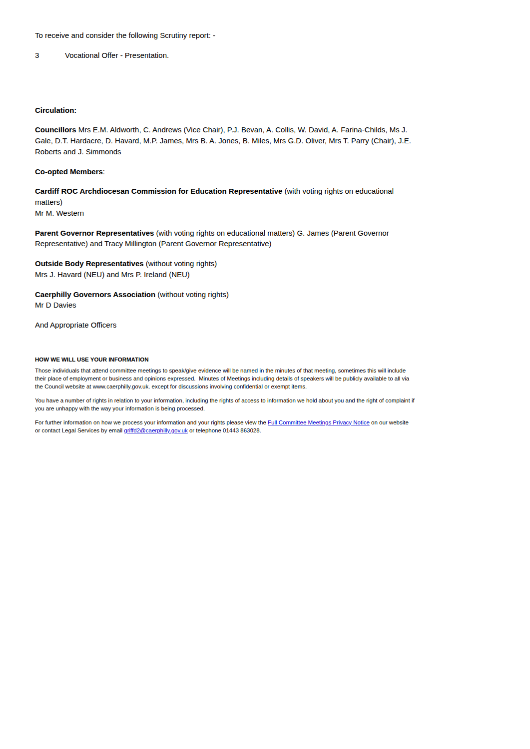To receive and consider the following Scrutiny report: -
3 Vocational Offer - Presentation.
Circulation:
Councillors Mrs E.M. Aldworth, C. Andrews (Vice Chair), P.J. Bevan, A. Collis, W. David, A. Farina-Childs, Ms J. Gale, D.T. Hardacre, D. Havard, M.P. James, Mrs B. A. Jones, B. Miles, Mrs G.D. Oliver, Mrs T. Parry (Chair), J.E. Roberts and J. Simmonds
Co-opted Members:
Cardiff ROC Archdiocesan Commission for Education Representative (with voting rights on educational matters)
Mr M. Western
Parent Governor Representatives (with voting rights on educational matters) G. James (Parent Governor Representative) and Tracy Millington (Parent Governor Representative)
Outside Body Representatives (without voting rights)
Mrs J. Havard (NEU) and Mrs P. Ireland (NEU)
Caerphilly Governors Association (without voting rights)
Mr D Davies
And Appropriate Officers
How we will use your information
Those individuals that attend committee meetings to speak/give evidence will be named in the minutes of that meeting, sometimes this will include their place of employment or business and opinions expressed. Minutes of Meetings including details of speakers will be publicly available to all via the Council website at www.caerphilly.gov.uk. except for discussions involving confidential or exempt items.
You have a number of rights in relation to your information, including the rights of access to information we hold about you and the right of complaint if you are unhappy with the way your information is being processed.
For further information on how we process your information and your rights please view the Full Committee Meetings Privacy Notice on our website or contact Legal Services by email griffd2@caerphilly.gov.uk or telephone 01443 863028.